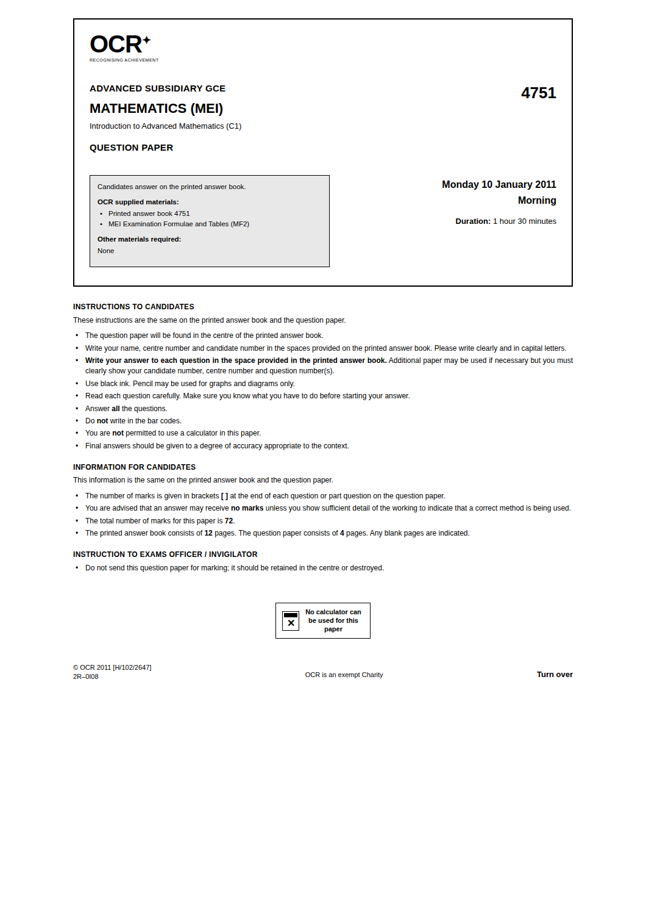OCR✦
RECOGNISING ACHIEVEMENT
ADVANCED SUBSIDIARY GCE
MATHEMATICS (MEI)
Introduction to Advanced Mathematics (C1)
QUESTION PAPER
4751
Candidates answer on the printed answer book.
OCR supplied materials:
Printed answer book 4751
MEI Examination Formulae and Tables (MF2)
Other materials required:
None
Monday 10 January 2011
Morning
Duration: 1 hour 30 minutes
INSTRUCTIONS TO CANDIDATES
These instructions are the same on the printed answer book and the question paper.
The question paper will be found in the centre of the printed answer book.
Write your name, centre number and candidate number in the spaces provided on the printed answer book. Please write clearly and in capital letters.
Write your answer to each question in the space provided in the printed answer book. Additional paper may be used if necessary but you must clearly show your candidate number, centre number and question number(s).
Use black ink. Pencil may be used for graphs and diagrams only.
Read each question carefully. Make sure you know what you have to do before starting your answer.
Answer all the questions.
Do not write in the bar codes.
You are not permitted to use a calculator in this paper.
Final answers should be given to a degree of accuracy appropriate to the context.
INFORMATION FOR CANDIDATES
This information is the same on the printed answer book and the question paper.
The number of marks is given in brackets [ ] at the end of each question or part question on the question paper.
You are advised that an answer may receive no marks unless you show sufficient detail of the working to indicate that a correct method is being used.
The total number of marks for this paper is 72.
The printed answer book consists of 12 pages. The question paper consists of 4 pages. Any blank pages are indicated.
INSTRUCTION TO EXAMS OFFICER / INVIGILATOR
Do not send this question paper for marking; it should be retained in the centre or destroyed.
No calculator can
be used for this
paper
© OCR 2011 [H/102/2647]
2R–0I08
OCR is an exempt Charity
Turn over